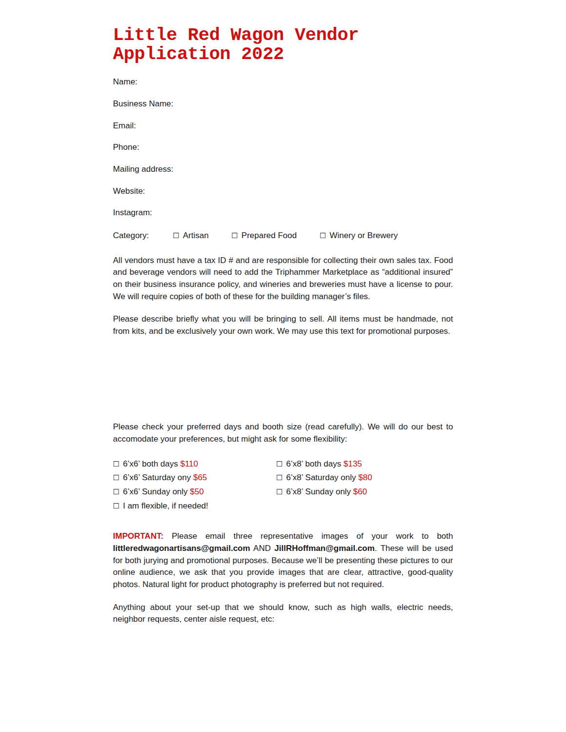Little Red Wagon Vendor Application 2022
Name:
Business Name:
Email:
Phone:
Mailing address:
Website:
Instagram:
Category: ☐Artisan ☐Prepared Food ☐Winery or Brewery
All vendors must have a tax ID # and are responsible for collecting their own sales tax. Food and beverage vendors will need to add the Triphammer Marketplace as “additional insured” on their business insurance policy, and wineries and breweries must have a license to pour. We will require copies of both of these for the building manager’s files.
Please describe briefly what you will be bringing to sell. All items must be handmade, not from kits, and be exclusively your own work. We may use this text for promotional purposes.
Please check your preferred days and booth size (read carefully). We will do our best to accomodate your preferences, but might ask for some flexibility:
| ☐ 6’x6’ both days $110 | ☐ 6’x8’ both days $135 |
| ☐ 6’x6’ Saturday ony $65 | ☐ 6’x8’ Saturday only $80 |
| ☐ 6’x6’ Sunday only $50 | ☐ 6’x8’ Sunday only $60 |
| ☐ I am flexible, if needed! | |
IMPORTANT: Please email three representative images of your work to both littleredwagonartisans@gmail.com AND JillRHoffman@gmail.com. These will be used for both jurying and promotional purposes. Because we’ll be presenting these pictures to our online audience, we ask that you provide images that are clear, attractive, good-quality photos. Natural light for product photography is preferred but not required.
Anything about your set-up that we should know, such as high walls, electric needs, neighbor requests, center aisle request, etc: